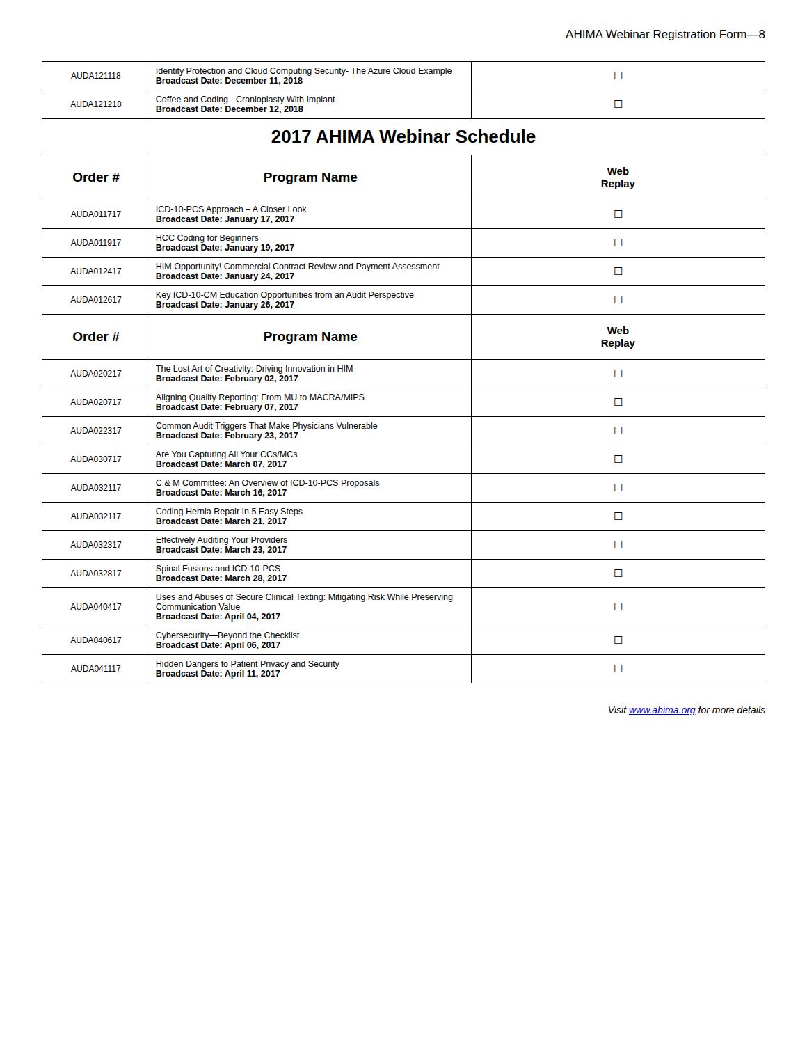AHIMA Webinar Registration Form—8
| AUDA121118 | Identity Protection and Cloud Computing Security- The Azure Cloud Example Broadcast Date: December 11, 2018 | ☐ |
| AUDA121218 | Coffee and Coding - Cranioplasty With Implant Broadcast Date: December 12, 2018 | ☐ |
| 2017 AHIMA Webinar Schedule |
| Order # | Program Name | Web Replay |
| AUDA011717 | ICD-10-PCS Approach – A Closer Look Broadcast Date: January 17, 2017 | ☐ |
| AUDA011917 | HCC Coding for Beginners Broadcast Date: January 19, 2017 | ☐ |
| AUDA012417 | HIM Opportunity! Commercial Contract Review and Payment Assessment Broadcast Date: January 24, 2017 | ☐ |
| AUDA012617 | Key ICD-10-CM Education Opportunities from an Audit Perspective Broadcast Date: January 26, 2017 | ☐ |
| Order # | Program Name | Web Replay |
| AUDA020217 | The Lost Art of Creativity: Driving Innovation in HIM Broadcast Date: February 02, 2017 | ☐ |
| AUDA020717 | Aligning Quality Reporting: From MU to MACRA/MIPS Broadcast Date: February 07, 2017 | ☐ |
| AUDA022317 | Common Audit Triggers That Make Physicians Vulnerable Broadcast Date: February 23, 2017 | ☐ |
| AUDA030717 | Are You Capturing All Your CCs/MCs Broadcast Date: March 07, 2017 | ☐ |
| AUDA032117 | C & M Committee: An Overview of ICD-10-PCS Proposals Broadcast Date: March 16, 2017 | ☐ |
| AUDA032117 | Coding Hernia Repair In 5 Easy Steps Broadcast Date: March 21, 2017 | ☐ |
| AUDA032317 | Effectively Auditing Your Providers Broadcast Date: March 23, 2017 | ☐ |
| AUDA032817 | Spinal Fusions and ICD-10-PCS Broadcast Date: March 28, 2017 | ☐ |
| AUDA040417 | Uses and Abuses of Secure Clinical Texting: Mitigating Risk While Preserving Communication Value Broadcast Date: April 04, 2017 | ☐ |
| AUDA040617 | Cybersecurity—Beyond the Checklist Broadcast Date: April 06, 2017 | ☐ |
| AUDA041117 | Hidden Dangers to Patient Privacy and Security Broadcast Date: April 11, 2017 | ☐ |
Visit www.ahima.org for more details